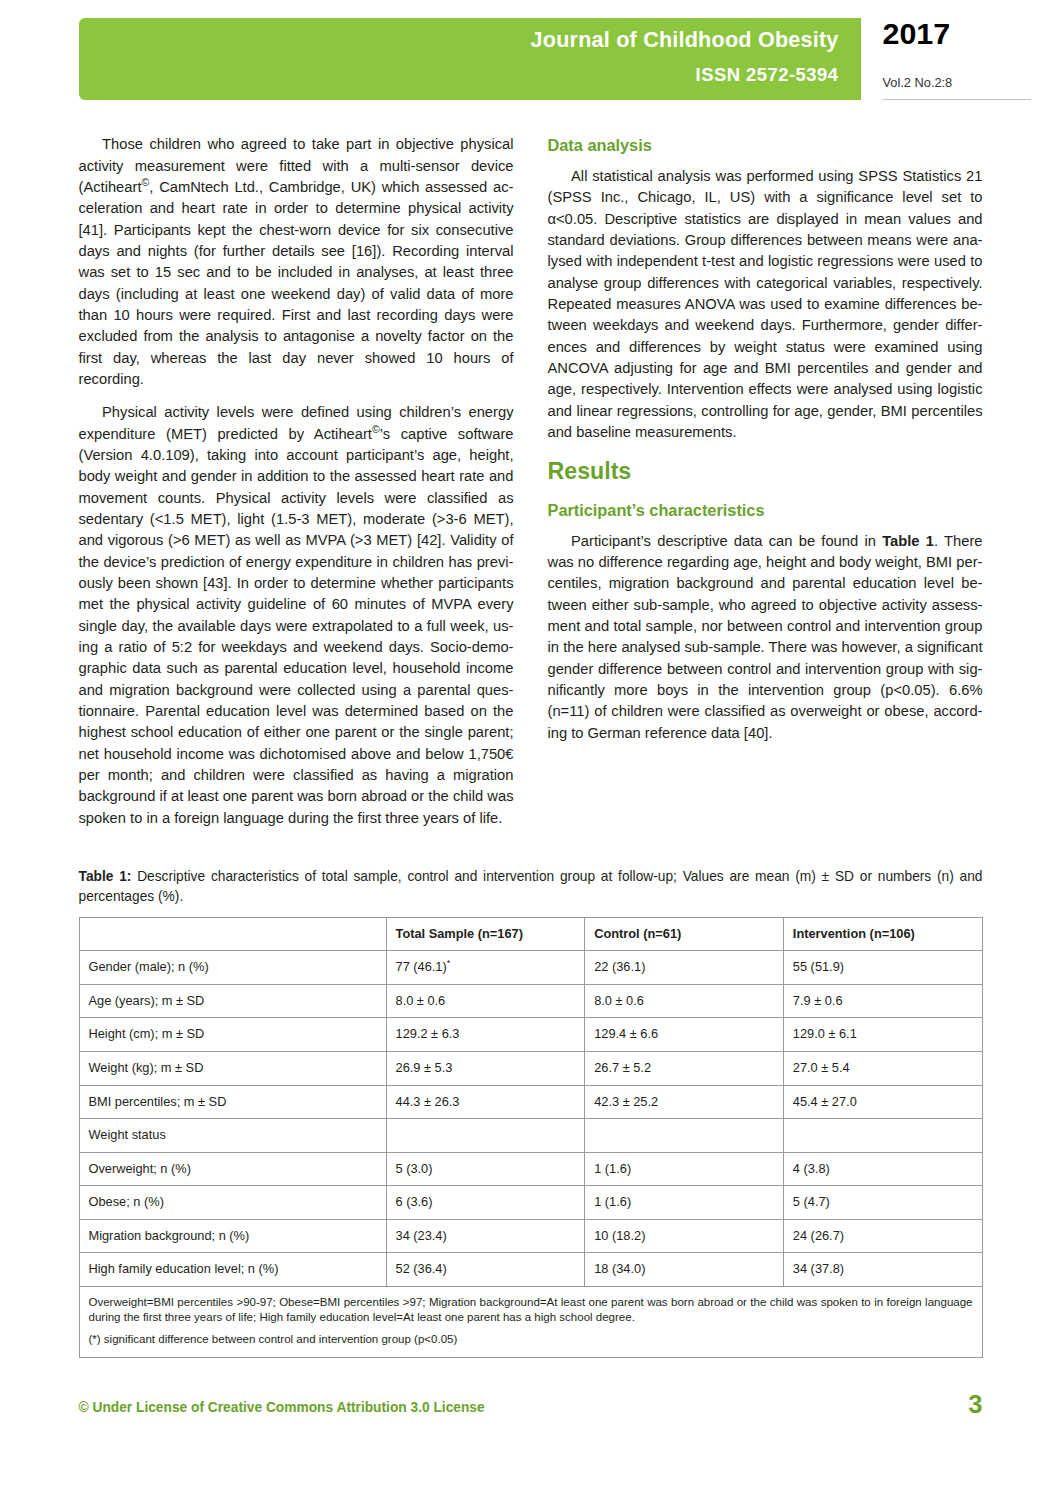Journal of Childhood Obesity
ISSN 2572-5394
2017
Vol.2 No.2:8
Those children who agreed to take part in objective physical activity measurement were fitted with a multi-sensor device (Actiheart©, CamNtech Ltd., Cambridge, UK) which assessed acceleration and heart rate in order to determine physical activity [41]. Participants kept the chest-worn device for six consecutive days and nights (for further details see [16]). Recording interval was set to 15 sec and to be included in analyses, at least three days (including at least one weekend day) of valid data of more than 10 hours were required. First and last recording days were excluded from the analysis to antagonise a novelty factor on the first day, whereas the last day never showed 10 hours of recording.
Physical activity levels were defined using children’s energy expenditure (MET) predicted by Actiheart©’s captive software (Version 4.0.109), taking into account participant’s age, height, body weight and gender in addition to the assessed heart rate and movement counts. Physical activity levels were classified as sedentary (<1.5 MET), light (1.5-3 MET), moderate (>3-6 MET), and vigorous (>6 MET) as well as MVPA (>3 MET) [42]. Validity of the device’s prediction of energy expenditure in children has previously been shown [43]. In order to determine whether participants met the physical activity guideline of 60 minutes of MVPA every single day, the available days were extrapolated to a full week, using a ratio of 5:2 for weekdays and weekend days. Socio-demographic data such as parental education level, household income and migration background were collected using a parental questionnaire. Parental education level was determined based on the highest school education of either one parent or the single parent; net household income was dichotomised above and below 1,750€ per month; and children were classified as having a migration background if at least one parent was born abroad or the child was spoken to in a foreign language during the first three years of life.
Data analysis
All statistical analysis was performed using SPSS Statistics 21 (SPSS Inc., Chicago, IL, US) with a significance level set to α<0.05. Descriptive statistics are displayed in mean values and standard deviations. Group differences between means were analysed with independent t-test and logistic regressions were used to analyse group differences with categorical variables, respectively. Repeated measures ANOVA was used to examine differences between weekdays and weekend days. Furthermore, gender differences and differences by weight status were examined using ANCOVA adjusting for age and BMI percentiles and gender and age, respectively. Intervention effects were analysed using logistic and linear regressions, controlling for age, gender, BMI percentiles and baseline measurements.
Results
Participant’s characteristics
Participant’s descriptive data can be found in Table 1. There was no difference regarding age, height and body weight, BMI percentiles, migration background and parental education level between either sub-sample, who agreed to objective activity assessment and total sample, nor between control and intervention group in the here analysed sub-sample. There was however, a significant gender difference between control and intervention group with significantly more boys in the intervention group (p<0.05). 6.6% (n=11) of children were classified as overweight or obese, according to German reference data [40].
Table 1: Descriptive characteristics of total sample, control and intervention group at follow-up; Values are mean (m) ± SD or numbers (n) and percentages (%).
| | Total Sample (n=167) | Control (n=61) | Intervention (n=106) |
| --- | --- | --- | --- |
| Gender (male); n (%) | 77 (46.1) * | 22 (36.1) | 55 (51.9) |
| Age (years); m ± SD | 8.0 ± 0.6 | 8.0 ± 0.6 | 7.9 ± 0.6 |
| Height (cm); m ± SD | 129.2 ± 6.3 | 129.4 ± 6.6 | 129.0 ± 6.1 |
| Weight (kg); m ± SD | 26.9 ± 5.3 | 26.7 ± 5.2 | 27.0 ± 5.4 |
| BMI percentiles; m ± SD | 44.3 ± 26.3 | 42.3 ± 25.2 | 45.4 ± 27.0 |
| Weight status | | | |
| Overweight; n (%) | 5 (3.0) | 1 (1.6) | 4 (3.8) |
| Obese; n (%) | 6 (3.6) | 1 (1.6) | 5 (4.7) |
| Migration background; n (%) | 34 (23.4) | 10 (18.2) | 24 (26.7) |
| High family education level; n (%) | 52 (36.4) | 18 (34.0) | 34 (37.8) |
Overweight=BMI percentiles >90-97; Obese=BMI percentiles >97; Migration background=At least one parent was born abroad or the child was spoken to in foreign language during the first three years of life; High family education level=At least one parent has a high school degree.
(*) significant difference between control and intervention group (p<0.05)
© Under License of Creative Commons Attribution 3.0 License
3